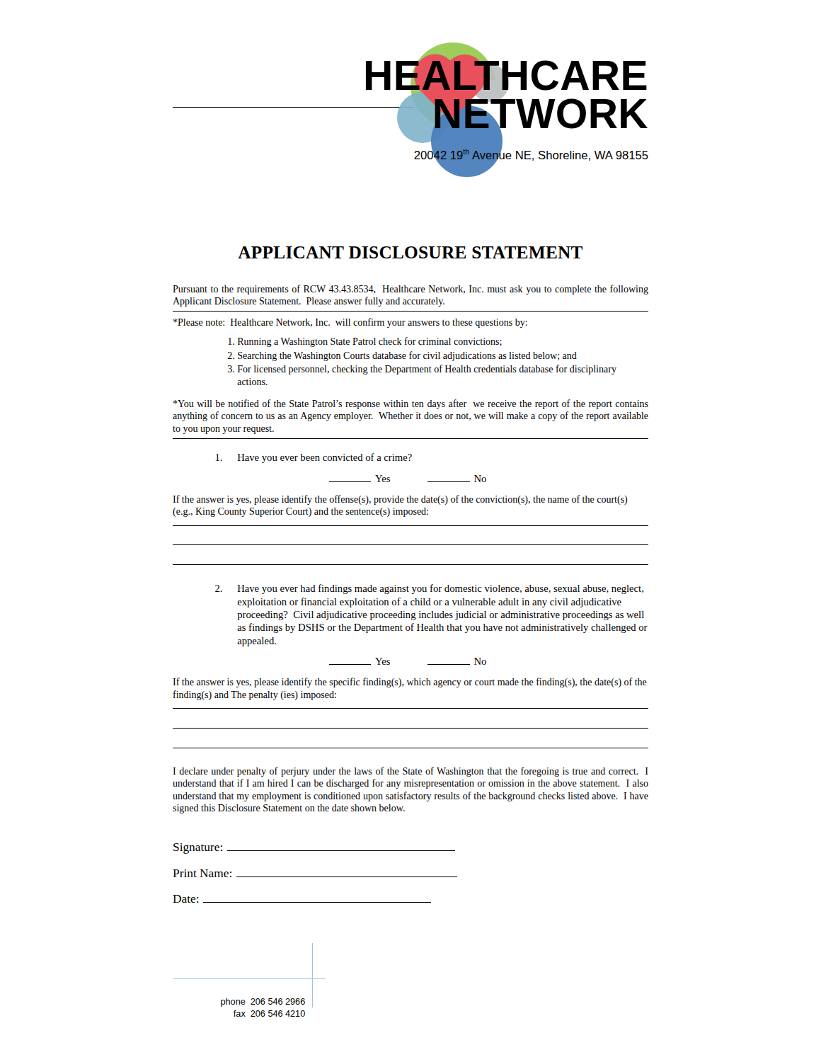HEALTHCARE
NETWORK
20042 19th Avenue NE, Shoreline, WA 98155
APPLICANT DISCLOSURE STATEMENT
Pursuant to the requirements of RCW 43.43.8534, Healthcare Network, Inc. must ask you to complete the following Applicant Disclosure Statement. Please answer fully and accurately.
*Please note: Healthcare Network, Inc. will confirm your answers to these questions by:
Running a Washington State Patrol check for criminal convictions;
Searching the Washington Courts database for civil adjudications as listed below; and
For licensed personnel, checking the Department of Health credentials database for disciplinary actions.
*You will be notified of the State Patrol’s response within ten days after we receive the report of the report contains anything of concern to us as an Agency employer. Whether it does or not, we will make a copy of the report available to you upon your request.
Have you ever been convicted of a crime?
Yes No
If the answer is yes, please identify the offense(s), provide the date(s) of the conviction(s), the name of the court(s) (e.g., King County Superior Court) and the sentence(s) imposed:
Have you ever had findings made against you for domestic violence, abuse, sexual abuse, neglect, exploitation or financial exploitation of a child or a vulnerable adult in any civil adjudicative proceeding? Civil adjudicative proceeding includes judicial or administrative proceedings as well as findings by DSHS or the Department of Health that you have not administratively challenged or appealed.
Yes No
If the answer is yes, please identify the specific finding(s), which agency or court made the finding(s), the date(s) of the finding(s) and The penalty (ies) imposed:
I declare under penalty of perjury under the laws of the State of Washington that the foregoing is true and correct. I understand that if I am hired I can be discharged for any misrepresentation or omission in the above statement. I also understand that my employment is conditioned upon satisfactory results of the background checks listed above. I have signed this Disclosure Statement on the date shown below.
Signature:
Print Name:
Date:
phone 206 546 2966
fax 206 546 4210